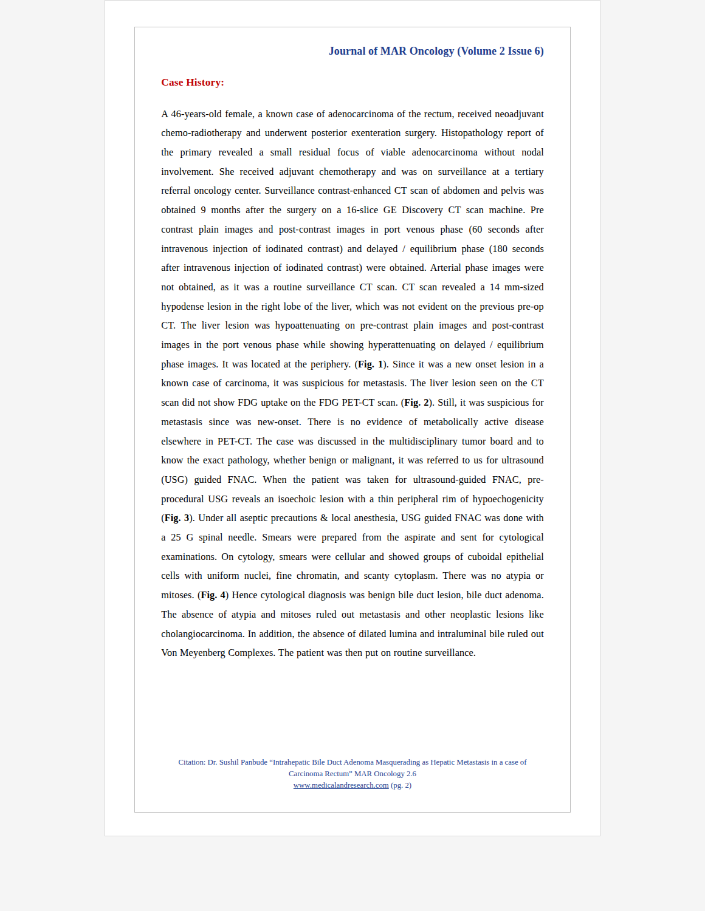Journal of MAR Oncology (Volume 2 Issue 6)
Case History:
A 46-years-old female, a known case of adenocarcinoma of the rectum, received neoadjuvant chemo-radiotherapy and underwent posterior exenteration surgery. Histopathology report of the primary revealed a small residual focus of viable adenocarcinoma without nodal involvement. She received adjuvant chemotherapy and was on surveillance at a tertiary referral oncology center. Surveillance contrast-enhanced CT scan of abdomen and pelvis was obtained 9 months after the surgery on a 16-slice GE Discovery CT scan machine. Pre contrast plain images and post-contrast images in port venous phase (60 seconds after intravenous injection of iodinated contrast) and delayed / equilibrium phase (180 seconds after intravenous injection of iodinated contrast) were obtained. Arterial phase images were not obtained, as it was a routine surveillance CT scan. CT scan revealed a 14 mm-sized hypodense lesion in the right lobe of the liver, which was not evident on the previous pre-op CT. The liver lesion was hypoattenuating on pre-contrast plain images and post-contrast images in the port venous phase while showing hyperattenuating on delayed / equilibrium phase images. It was located at the periphery. (Fig. 1). Since it was a new onset lesion in a known case of carcinoma, it was suspicious for metastasis. The liver lesion seen on the CT scan did not show FDG uptake on the FDG PET-CT scan. (Fig. 2). Still, it was suspicious for metastasis since was new-onset. There is no evidence of metabolically active disease elsewhere in PET-CT. The case was discussed in the multidisciplinary tumor board and to know the exact pathology, whether benign or malignant, it was referred to us for ultrasound (USG) guided FNAC. When the patient was taken for ultrasound-guided FNAC, pre-procedural USG reveals an isoechoic lesion with a thin peripheral rim of hypoechogenicity (Fig. 3). Under all aseptic precautions & local anesthesia, USG guided FNAC was done with a 25 G spinal needle. Smears were prepared from the aspirate and sent for cytological examinations. On cytology, smears were cellular and showed groups of cuboidal epithelial cells with uniform nuclei, fine chromatin, and scanty cytoplasm. There was no atypia or mitoses. (Fig. 4) Hence cytological diagnosis was benign bile duct lesion, bile duct adenoma. The absence of atypia and mitoses ruled out metastasis and other neoplastic lesions like cholangiocarcinoma. In addition, the absence of dilated lumina and intraluminal bile ruled out Von Meyenberg Complexes. The patient was then put on routine surveillance.
Citation: Dr. Sushil Panbude “Intrahepatic Bile Duct Adenoma Masquerading as Hepatic Metastasis in a case of Carcinoma Rectum” MAR Oncology 2.6
www.medicalandresearch.com (pg. 2)